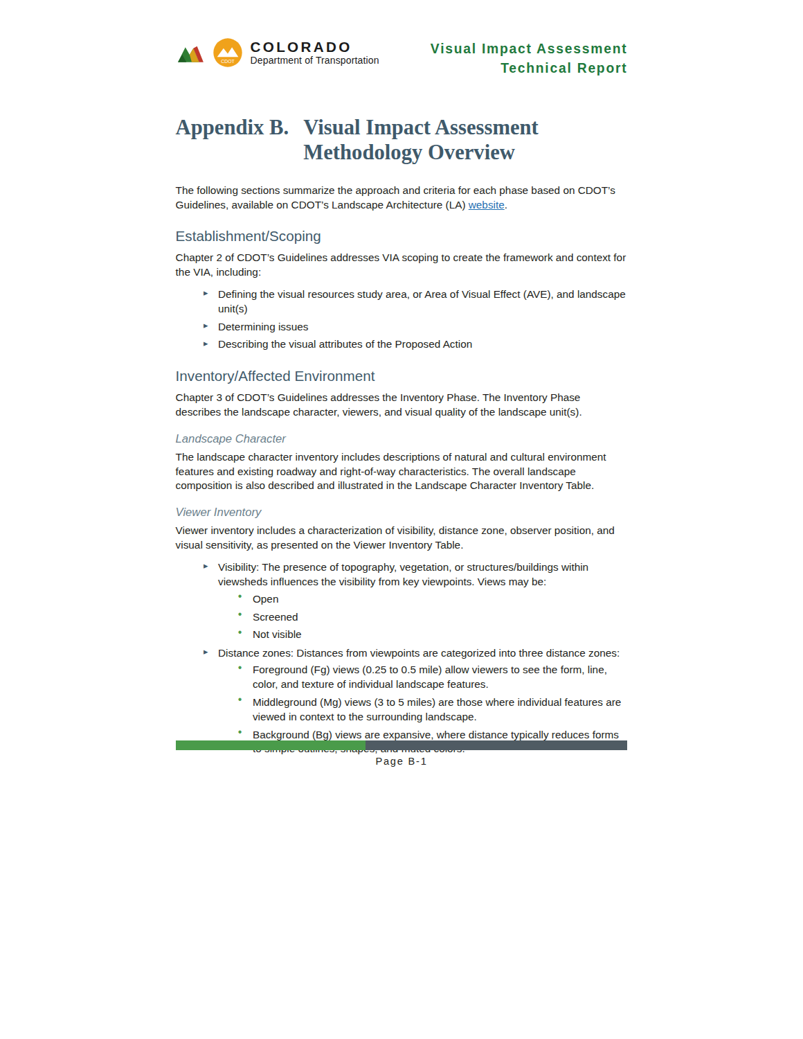CDOT
COLORADO
Department of Transportation
Visual Impact Assessment
Technical Report
Appendix B. Visual Impact Assessment
Methodology Overview
The following sections summarize the approach and criteria for each phase based on CDOT’s Guidelines, available on CDOT’s Landscape Architecture (LA) website.
Establishment/Scoping
Chapter 2 of CDOT’s Guidelines addresses VIA scoping to create the framework and context for the VIA, including:
Defining the visual resources study area, or Area of Visual Effect (AVE), and landscape unit(s)
Determining issues
Describing the visual attributes of the Proposed Action
Inventory/Affected Environment
Chapter 3 of CDOT’s Guidelines addresses the Inventory Phase. The Inventory Phase describes the landscape character, viewers, and visual quality of the landscape unit(s).
Landscape Character
The landscape character inventory includes descriptions of natural and cultural environment features and existing roadway and right-of-way characteristics. The overall landscape composition is also described and illustrated in the Landscape Character Inventory Table.
Viewer Inventory
Viewer inventory includes a characterization of visibility, distance zone, observer position, and visual sensitivity, as presented on the Viewer Inventory Table.
Visibility: The presence of topography, vegetation, or structures/buildings within viewsheds influences the visibility from key viewpoints. Views may be:
Open
Screened
Not visible
Distance zones: Distances from viewpoints are categorized into three distance zones:
Foreground (Fg) views (0.25 to 0.5 mile) allow viewers to see the form, line, color, and texture of individual landscape features.
Middleground (Mg) views (3 to 5 miles) are those where individual features are viewed in context to the surrounding landscape.
Background (Bg) views are expansive, where distance typically reduces forms to simple outlines, shapes, and muted colors.
Page B-1